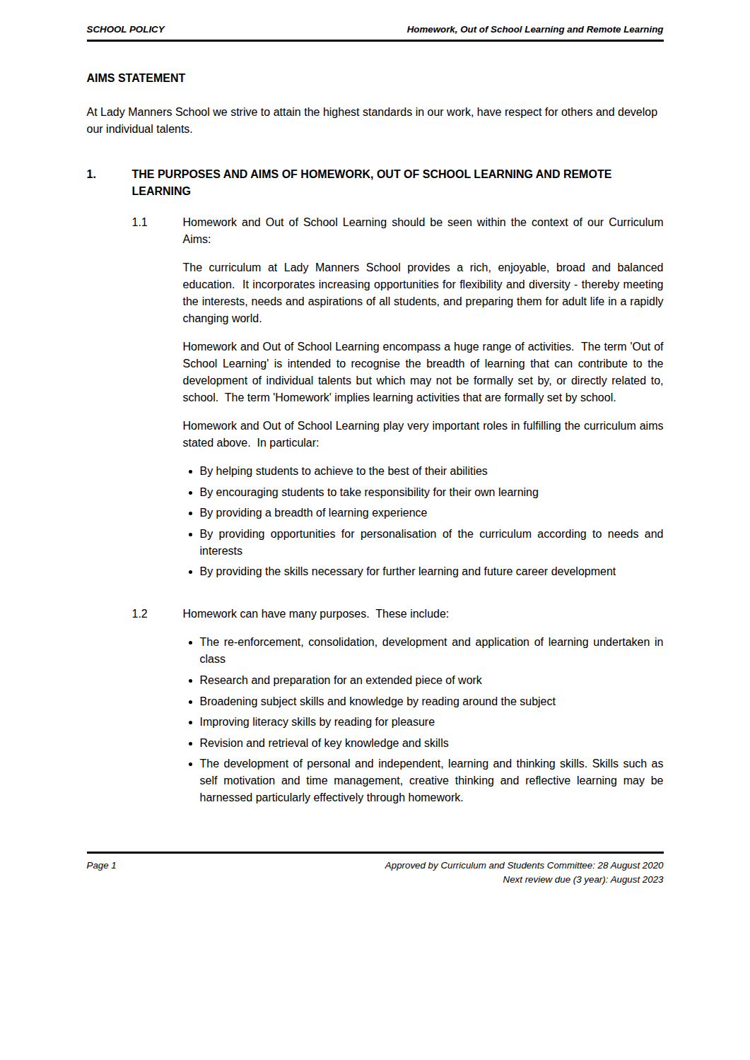SCHOOL POLICY Homework, Out of School Learning and Remote Learning
AIMS STATEMENT
At Lady Manners School we strive to attain the highest standards in our work, have respect for others and develop our individual talents.
1.
THE PURPOSES AND AIMS OF HOMEWORK, OUT OF SCHOOL LEARNING AND REMOTE LEARNING
1.1
Homework and Out of School Learning should be seen within the context of our Curriculum Aims:
The curriculum at Lady Manners School provides a rich, enjoyable, broad and balanced education. It incorporates increasing opportunities for flexibility and diversity - thereby meeting the interests, needs and aspirations of all students, and preparing them for adult life in a rapidly changing world.
Homework and Out of School Learning encompass a huge range of activities. The term 'Out of School Learning' is intended to recognise the breadth of learning that can contribute to the development of individual talents but which may not be formally set by, or directly related to, school. The term 'Homework' implies learning activities that are formally set by school.
Homework and Out of School Learning play very important roles in fulfilling the curriculum aims stated above. In particular:
By helping students to achieve to the best of their abilities
By encouraging students to take responsibility for their own learning
By providing a breadth of learning experience
By providing opportunities for personalisation of the curriculum according to needs and interests
By providing the skills necessary for further learning and future career development
1.2
Homework can have many purposes. These include:
The re-enforcement, consolidation, development and application of learning undertaken in class
Research and preparation for an extended piece of work
Broadening subject skills and knowledge by reading around the subject
Improving literacy skills by reading for pleasure
Revision and retrieval of key knowledge and skills
The development of personal and independent, learning and thinking skills. Skills such as self motivation and time management, creative thinking and reflective learning may be harnessed particularly effectively through homework.
Page 1
Approved by Curriculum and Students Committee: 28 August 2020
Next review due (3 year): August 2023